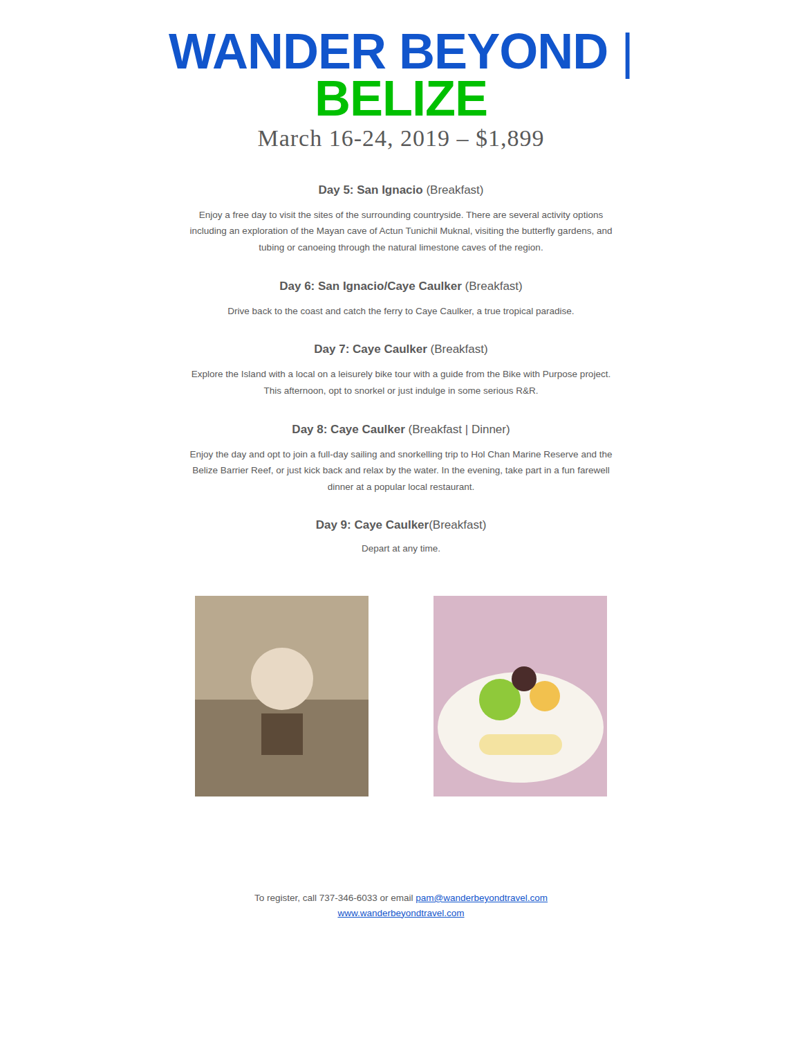Wander Beyond | Belize
March 16-24, 2019 – $1,899
Day 5: San Ignacio (Breakfast)
Enjoy a free day to visit the sites of the surrounding countryside. There are several activity options including an exploration of the Mayan cave of Actun Tunichil Muknal, visiting the butterfly gardens, and tubing or canoeing through the natural limestone caves of the region.
Day 6: San Ignacio/Caye Caulker (Breakfast)
Drive back to the coast and catch the ferry to Caye Caulker, a true tropical paradise.
Day 7: Caye Caulker (Breakfast)
Explore the Island with a local on a leisurely bike tour with a guide from the Bike with Purpose project. This afternoon, opt to snorkel or just indulge in some serious R&R.
Day 8: Caye Caulker (Breakfast | Dinner)
Enjoy the day and opt to join a full-day sailing and snorkelling trip to Hol Chan Marine Reserve and the Belize Barrier Reef, or just kick back and relax by the water. In the evening, take part in a fun farewell dinner at a popular local restaurant.
Day 9: Caye Caulker(Breakfast)
Depart at any time.
To register, call 737-346-6033 or email pam@wanderbeyondtravel.com
www.wanderbeyondtravel.com